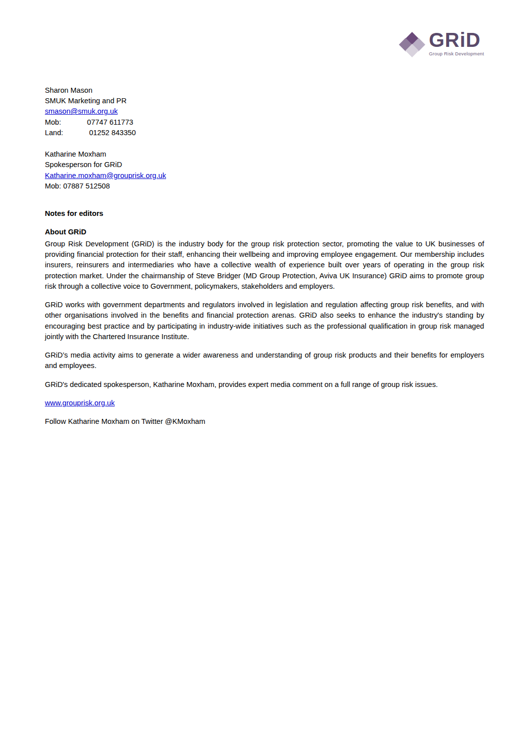GRi D
Group Risk Development
Sharon Mason
SMUK Marketing and PR
smason@smuk.org.uk
Mob: 07747 611773
Land: 01252 843350
Katharine Moxham
Spokesperson for GRiD
Katharine.moxham@grouprisk.org.uk
Mob: 07887 512508
Notes for editors
About GRiD
Group Risk Development (GRiD) is the industry body for the group risk protection sector, promoting the value to UK businesses of providing financial protection for their staff, enhancing their wellbeing and improving employee engagement. Our membership includes insurers, reinsurers and intermediaries who have a collective wealth of experience built over years of operating in the group risk protection market. Under the chairmanship of Steve Bridger (MD Group Protection, Aviva UK Insurance) GRiD aims to promote group risk through a collective voice to Government, policymakers, stakeholders and employers.
GRiD works with government departments and regulators involved in legislation and regulation affecting group risk benefits, and with other organisations involved in the benefits and financial protection arenas. GRiD also seeks to enhance the industry's standing by encouraging best practice and by participating in industry-wide initiatives such as the professional qualification in group risk managed jointly with the Chartered Insurance Institute.
GRiD’s media activity aims to generate a wider awareness and understanding of group risk products and their benefits for employers and employees.
GRiD's dedicated spokesperson, Katharine Moxham, provides expert media comment on a full range of group risk issues.
www.grouprisk.org.uk
Follow Katharine Moxham on Twitter @KMoxham